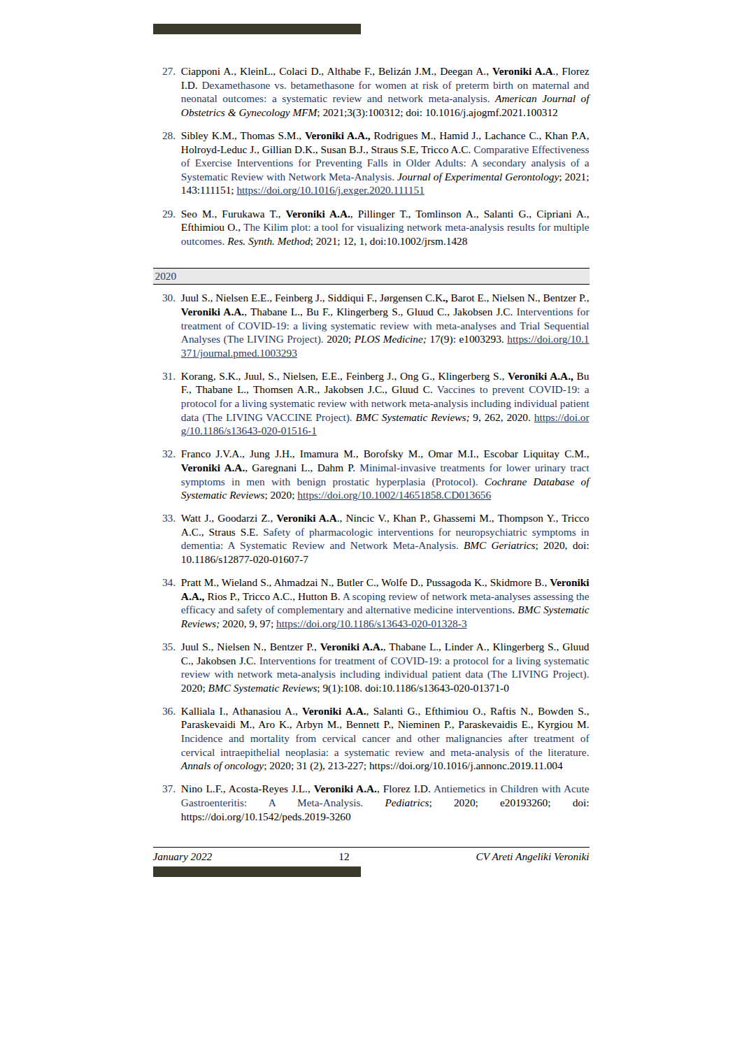27. Ciapponi A., KleinL., Colaci D., Althabe F., Belizán J.M., Deegan A., Veroniki A.A., Florez I.D. Dexamethasone vs. betamethasone for women at risk of preterm birth on maternal and neonatal outcomes: a systematic review and network meta-analysis. American Journal of Obstetrics & Gynecology MFM; 2021;3(3):100312; doi: 10.1016/j.ajogmf.2021.100312
28. Sibley K.M., Thomas S.M., Veroniki A.A., Rodrigues M., Hamid J., Lachance C., Khan P.A, Holroyd-Leduc J., Gillian D.K., Susan B.J., Straus S.E, Tricco A.C. Comparative Effectiveness of Exercise Interventions for Preventing Falls in Older Adults: A secondary analysis of a Systematic Review with Network Meta-Analysis. Journal of Experimental Gerontology; 2021; 143:111151; https://doi.org/10.1016/j.exger.2020.111151
29. Seo M., Furukawa T., Veroniki A.A., Pillinger T., Tomlinson A., Salanti G., Cipriani A., Efthimiou O., The Kilim plot: a tool for visualizing network meta-analysis results for multiple outcomes. Res. Synth. Method; 2021; 12, 1, doi:10.1002/jrsm.1428
2020
30. Juul S., Nielsen E.E., Feinberg J., Siddiqui F., Jørgensen C.K., Barot E., Nielsen N., Bentzer P., Veroniki A.A., Thabane L., Bu F., Klingerberg S., Gluud C., Jakobsen J.C. Interventions for treatment of COVID-19: a living systematic review with meta-analyses and Trial Sequential Analyses (The LIVING Project). 2020; PLOS Medicine; 17(9): e1003293. https://doi.org/10.1371/journal.pmed.1003293
31. Korang, S.K., Juul, S., Nielsen, E.E., Feinberg J., Ong G., Klingerberg S., Veroniki A.A., Bu F., Thabane L., Thomsen A.R., Jakobsen J.C., Gluud C. Vaccines to prevent COVID-19: a protocol for a living systematic review with network meta-analysis including individual patient data (The LIVING VACCINE Project). BMC Systematic Reviews; 9, 262, 2020. https://doi.org/10.1186/s13643-020-01516-1
32. Franco J.V.A., Jung J.H., Imamura M., Borofsky M., Omar M.I., Escobar Liquitay C.M., Veroniki A.A., Garegnani L., Dahm P. Minimal-invasive treatments for lower urinary tract symptoms in men with benign prostatic hyperplasia (Protocol). Cochrane Database of Systematic Reviews; 2020; https://doi.org/10.1002/14651858.CD013656
33. Watt J., Goodarzi Z., Veroniki A.A., Nincic V., Khan P., Ghassemi M., Thompson Y., Tricco A.C., Straus S.E. Safety of pharmacologic interventions for neuropsychiatric symptoms in dementia: A Systematic Review and Network Meta-Analysis. BMC Geriatrics; 2020, doi: 10.1186/s12877-020-01607-7
34. Pratt M., Wieland S., Ahmadzai N., Butler C., Wolfe D., Pussagoda K., Skidmore B., Veroniki A.A., Rios P., Tricco A.C., Hutton B. A scoping review of network meta-analyses assessing the efficacy and safety of complementary and alternative medicine interventions. BMC Systematic Reviews; 2020, 9, 97; https://doi.org/10.1186/s13643-020-01328-3
35. Juul S., Nielsen N., Bentzer P., Veroniki A.A., Thabane L., Linder A., Klingerberg S., Gluud C., Jakobsen J.C. Interventions for treatment of COVID-19: a protocol for a living systematic review with network meta-analysis including individual patient data (The LIVING Project). 2020; BMC Systematic Reviews; 9(1):108. doi:10.1186/s13643-020-01371-0
36. Kalliala I., Athanasiou A., Veroniki A.A., Salanti G., Efthimiou O., Raftis N., Bowden S., Paraskevaidi M., Aro K., Arbyn M., Bennett P., Nieminen P., Paraskevaidis E., Kyrgiou M. Incidence and mortality from cervical cancer and other malignancies after treatment of cervical intraepithelial neoplasia: a systematic review and meta-analysis of the literature. Annals of oncology; 2020; 31 (2), 213-227; https://doi.org/10.1016/j.annonc.2019.11.004
37. Nino L.F., Acosta-Reyes J.L., Veroniki A.A., Florez I.D. Antiemetics in Children with Acute Gastroenteritis: A Meta-Analysis. Pediatrics; 2020; e20193260; doi: https://doi.org/10.1542/peds.2019-3260
January 2022
12
CV Areti Angeliki Veroniki